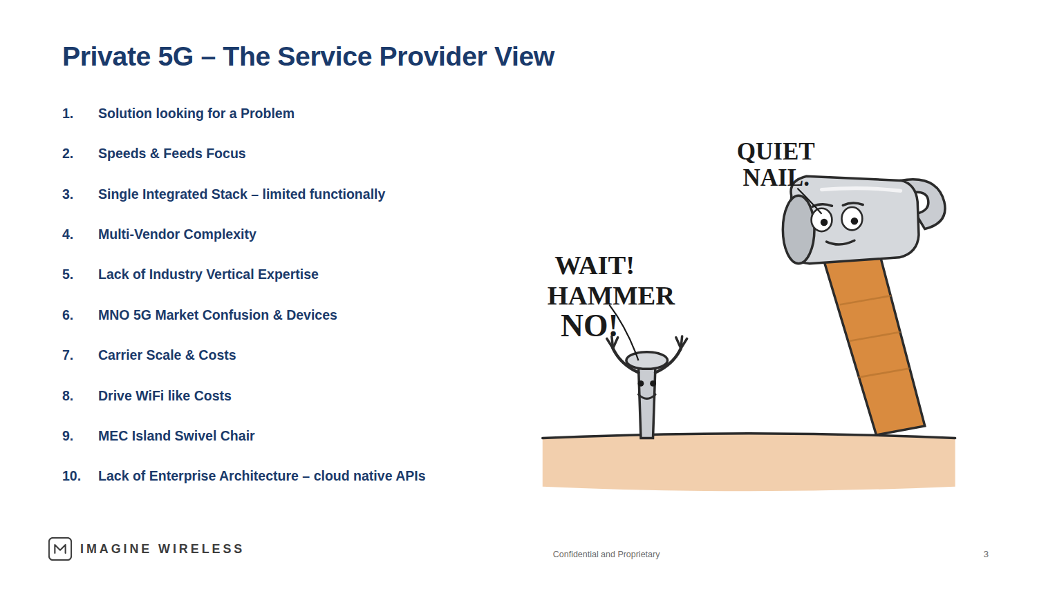Private 5G – The Service Provider View
Solution looking for a Problem
Speeds & Feeds Focus
Single Integrated Stack – limited functionally
Multi-Vendor Complexity
Lack of Industry Vertical Expertise
MNO 5G Market Confusion & Devices
Carrier Scale & Costs
Drive WiFi like Costs
MEC Island Swivel Chair
Lack of Enterprise Architecture – cloud native APIs
Cartoon of a nail pleading with a hammer WAIT! HAMMER NO! QUIET NAIL.
IMAGINE WIRELESS
Confidential and Proprietary
3